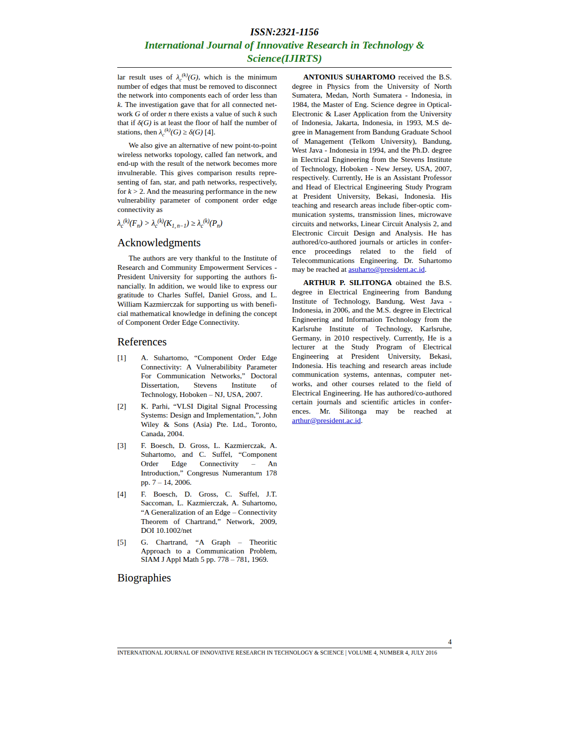ISSN:2321-1156
International Journal of Innovative Research in Technology & Science(IJIRTS)
lar result uses of λc(k)(G), which is the minimum number of edges that must be removed to disconnect the network into components each of order less than k. The investigation gave that for all connected network G of order n there exists a value of such k such that if δ(G) is at least the floor of half the number of stations, then λc(k)(G) ≥ δ(G) [4].
We also give an alternative of new point-to-point wireless networks topology, called fan network, and end-up with the result of the network becomes more invulnerable. This gives comparison results representing of fan, star, and path networks, respectively, for k > 2. And the measuring performance in the new vulnerability parameter of component order edge connectivity as
λc(k)(Fn) > λc(k)(K1, n−1) ≥ λc(k)(Pn)
Acknowledgments
The authors are very thankful to the Institute of Research and Community Empowerment Services -President University for supporting the authors financially. In addition, we would like to express our gratitude to Charles Suffel, Daniel Gross, and L. William Kazmierczak for supporting us with beneficial mathematical knowledge in defining the concept of Component Order Edge Connectivity.
References
[1] A. Suhartomo, “Component Order Edge Connectivity: A Vulnerabilibity Parameter For Communication Networks,” Doctoral Dissertation, Stevens Institute of Technology, Hoboken – NJ, USA, 2007.
[2] K. Parhi, “VLSI Digital Signal Processing Systems: Design and Implementation,”, John Wiley & Sons (Asia) Pte. Ltd., Toronto, Canada, 2004.
[3] F. Boesch, D. Gross, L. Kazmierczak, A. Suhartomo, and C. Suffel, “Component Order Edge Connectivity – An Introduction,” Congresus Numerantum 178 pp. 7 – 14, 2006.
[4] F. Boesch, D. Gross, C. Suffel, J.T. Saccoman, L. Kazmierczak, A. Suhartomo, “A Generalization of an Edge – Connectivity Theorem of Chartrand,” Network, 2009, DOI 10.1002/net
[5] G. Chartrand, “A Graph – Theoritic Approach to a Communication Problem, SIAM J Appl Math 5 pp. 778 – 781, 1969.
Biographies
ANTONIUS SUHARTOMO received the B.S. degree in Physics from the University of North Sumatera, Medan, North Sumatera - Indonesia, in 1984, the Master of Eng. Science degree in Optical-Electronic & Laser Application from the University of Indonesia, Jakarta, Indonesia, in 1993, M.S degree in Management from Bandung Graduate School of Management (Telkom University), Bandung, West Java - Indonesia in 1994, and the Ph.D. degree in Electrical Engineering from the Stevens Institute of Technology, Hoboken - New Jersey, USA, 2007, respectively. Currently, He is an Assistant Professor and Head of Electrical Engineering Study Program at President University, Bekasi, Indonesia. His teaching and research areas include fiber-optic communication systems, transmission lines, microwave circuits and networks, Linear Circuit Analysis 2, and Electronic Circuit Design and Analysis. He has authored/co-authored journals or articles in conference proceedings related to the field of Telecommunications Engineering. Dr. Suhartomo may be reached at asuharto@president.ac.id.
ARTHUR P. SILITONGA obtained the B.S. degree in Electrical Engineering from Bandung Institute of Technology, Bandung, West Java - Indonesia, in 2006, and the M.S. degree in Electrical Engineering and Information Technology from the Karlsruhe Institute of Technology, Karlsruhe, Germany, in 2010 respectively. Currently, He is a lecturer at the Study Program of Electrical Engineering at President University, Bekasi, Indonesia. His teaching and research areas include communication systems, antennas, computer networks, and other courses related to the field of Electrical Engineering. He has authored/co-authored certain journals and scientific articles in conferences. Mr. Silitonga may be reached at arthur@president.ac.id.
4
INTERNATIONAL JOURNAL OF INNOVATIVE RESEARCH IN TECHNOLOGY & SCIENCE | VOLUME 4, NUMBER 4, JULY 2016